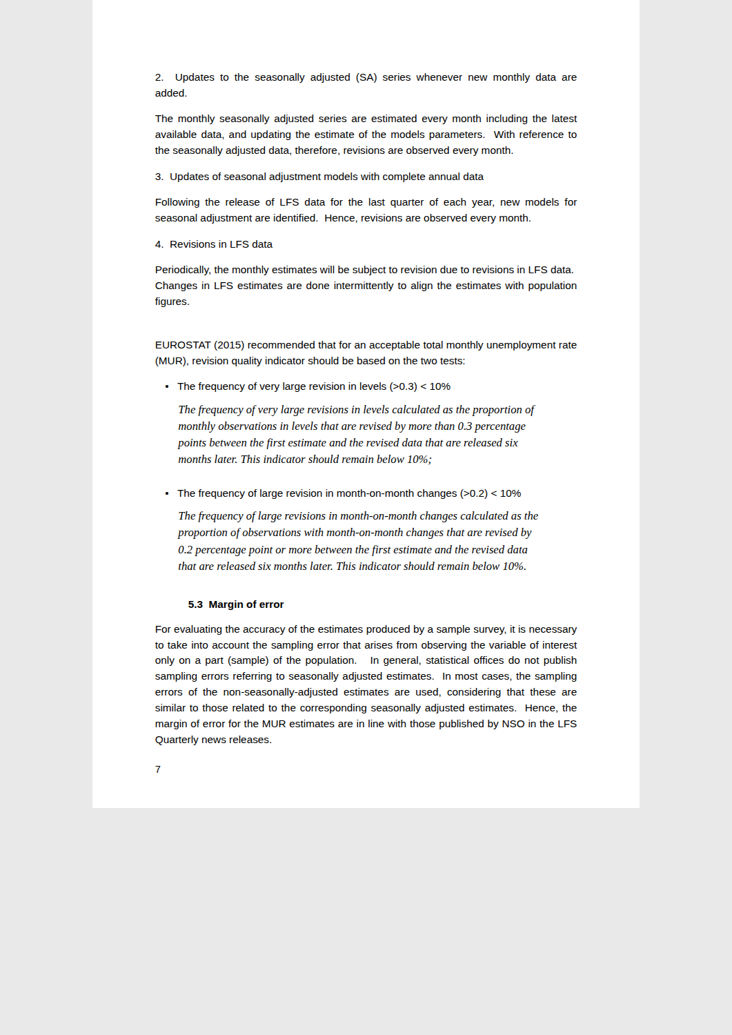2. Updates to the seasonally adjusted (SA) series whenever new monthly data are added.
The monthly seasonally adjusted series are estimated every month including the latest available data, and updating the estimate of the models parameters. With reference to the seasonally adjusted data, therefore, revisions are observed every month.
3. Updates of seasonal adjustment models with complete annual data
Following the release of LFS data for the last quarter of each year, new models for seasonal adjustment are identified. Hence, revisions are observed every month.
4. Revisions in LFS data
Periodically, the monthly estimates will be subject to revision due to revisions in LFS data. Changes in LFS estimates are done intermittently to align the estimates with population figures.
EUROSTAT (2015) recommended that for an acceptable total monthly unemployment rate (MUR), revision quality indicator should be based on the two tests:
The frequency of very large revision in levels (>0.3) < 10%
The frequency of very large revisions in levels calculated as the proportion of monthly observations in levels that are revised by more than 0.3 percentage points between the first estimate and the revised data that are released six months later. This indicator should remain below 10%;
The frequency of large revision in month-on-month changes (>0.2) < 10%
The frequency of large revisions in month-on-month changes calculated as the proportion of observations with month-on-month changes that are revised by 0.2 percentage point or more between the first estimate and the revised data that are released six months later. This indicator should remain below 10%.
5.3 Margin of error
For evaluating the accuracy of the estimates produced by a sample survey, it is necessary to take into account the sampling error that arises from observing the variable of interest only on a part (sample) of the population. In general, statistical offices do not publish sampling errors referring to seasonally adjusted estimates. In most cases, the sampling errors of the non-seasonally-adjusted estimates are used, considering that these are similar to those related to the corresponding seasonally adjusted estimates. Hence, the margin of error for the MUR estimates are in line with those published by NSO in the LFS Quarterly news releases.
7